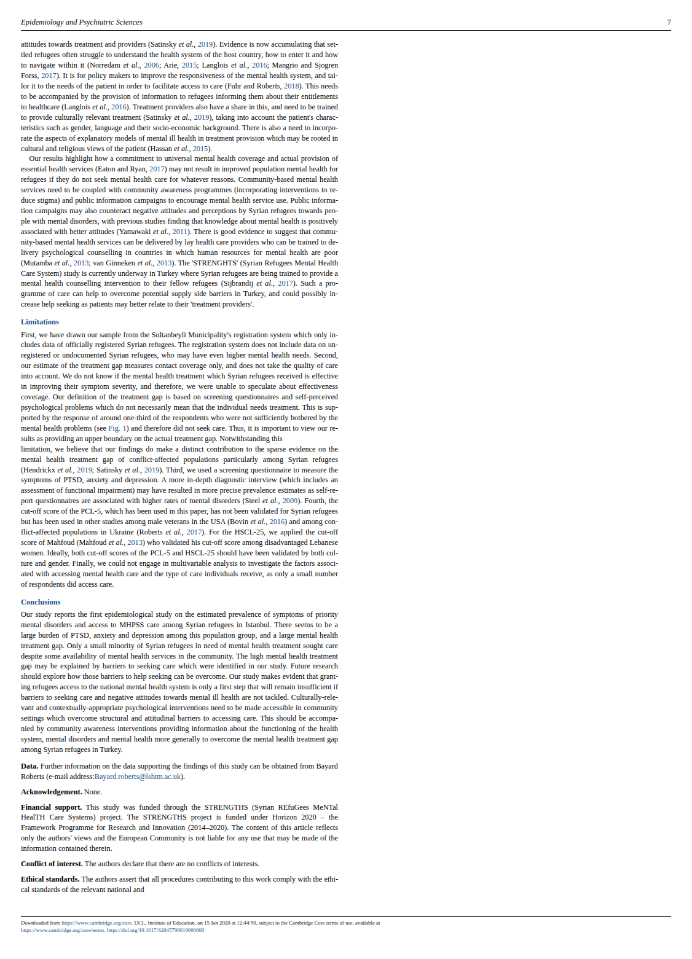Epidemiology and Psychiatric Sciences 7
attitudes towards treatment and providers (Satinsky et al., 2019). Evidence is now accumulating that settled refugees often struggle to understand the health system of the host country, how to enter it and how to navigate within it (Norredam et al., 2006; Arie, 2015; Langlois et al., 2016; Mangrio and Sjogren Forss, 2017). It is for policy makers to improve the responsiveness of the mental health system, and tailor it to the needs of the patient in order to facilitate access to care (Fuhr and Roberts, 2018). This needs to be accompanied by the provision of information to refugees informing them about their entitlements to healthcare (Langlois et al., 2016). Treatment providers also have a share in this, and need to be trained to provide culturally relevant treatment (Satinsky et al., 2019), taking into account the patient's characteristics such as gender, language and their socio-economic background. There is also a need to incorporate the aspects of explanatory models of mental ill health in treatment provision which may be rooted in cultural and religious views of the patient (Hassan et al., 2015).
Our results highlight how a commitment to universal mental health coverage and actual provision of essential health services (Eaton and Ryan, 2017) may not result in improved population mental health for refugees if they do not seek mental health care for whatever reasons. Community-based mental health services need to be coupled with community awareness programmes (incorporating interventions to reduce stigma) and public information campaigns to encourage mental health service use. Public information campaigns may also counteract negative attitudes and perceptions by Syrian refugees towards people with mental disorders, with previous studies finding that knowledge about mental health is positively associated with better attitudes (Yamawaki et al., 2011). There is good evidence to suggest that community-based mental health services can be delivered by lay health care providers who can be trained to delivery psychological counselling in countries in which human resources for mental health are poor (Mutamba et al., 2013; van Ginneken et al., 2013). The 'STRENGHTS' (Syrian Refugees Mental Health Care System) study is currently underway in Turkey where Syrian refugees are being trained to provide a mental health counselling intervention to their fellow refugees (Sijbrandij et al., 2017). Such a programme of care can help to overcome potential supply side barriers in Turkey, and could possibly increase help seeking as patients may better relate to their 'treatment providers'.
Limitations
First, we have drawn our sample from the Sultanbeyli Municipality's registration system which only includes data of officially registered Syrian refugees. The registration system does not include data on unregistered or undocumented Syrian refugees, who may have even higher mental health needs. Second, our estimate of the treatment gap measures contact coverage only, and does not take the quality of care into account. We do not know if the mental health treatment which Syrian refugees received is effective in improving their symptom severity, and therefore, we were unable to speculate about effectiveness coverage. Our definition of the treatment gap is based on screening questionnaires and self-perceived psychological problems which do not necessarily mean that the individual needs treatment. This is supported by the response of around one-third of the respondents who were not sufficiently bothered by the mental health problems (see Fig. 1) and therefore did not seek care. Thus, it is important to view our results as providing an upper boundary on the actual treatment gap. Notwithstanding this
limitation, we believe that our findings do make a distinct contribution to the sparse evidence on the mental health treatment gap of conflict-affected populations particularly among Syrian refugees (Hendrickx et al., 2019; Satinsky et al., 2019). Third, we used a screening questionnaire to measure the symptoms of PTSD, anxiety and depression. A more in-depth diagnostic interview (which includes an assessment of functional impairment) may have resulted in more precise prevalence estimates as self-report questionnaires are associated with higher rates of mental disorders (Steel et al., 2009). Fourth, the cut-off score of the PCL-5, which has been used in this paper, has not been validated for Syrian refugees but has been used in other studies among male veterans in the USA (Bovin et al., 2016) and among conflict-affected populations in Ukraine (Roberts et al., 2017). For the HSCL-25, we applied the cut-off score of Mahfoud (Mahfoud et al., 2013) who validated his cut-off score among disadvantaged Lebanese women. Ideally, both cut-off scores of the PCL-5 and HSCL-25 should have been validated by both culture and gender. Finally, we could not engage in multivariable analysis to investigate the factors associated with accessing mental health care and the type of care individuals receive, as only a small number of respondents did access care.
Conclusions
Our study reports the first epidemiological study on the estimated prevalence of symptoms of priority mental disorders and access to MHPSS care among Syrian refugees in Istanbul. There seems to be a large burden of PTSD, anxiety and depression among this population group, and a large mental health treatment gap. Only a small minority of Syrian refugees in need of mental health treatment sought care despite some availability of mental health services in the community. The high mental health treatment gap may be explained by barriers to seeking care which were identified in our study. Future research should explore how those barriers to help seeking can be overcome. Our study makes evident that granting refugees access to the national mental health system is only a first step that will remain insufficient if barriers to seeking care and negative attitudes towards mental ill health are not tackled. Culturally-relevant and contextually-appropriate psychological interventions need to be made accessible in community settings which overcome structural and attitudinal barriers to accessing care. This should be accompanied by community awareness interventions providing information about the functioning of the health system, mental disorders and mental health more generally to overcome the mental health treatment gap among Syrian refugees in Turkey.
Data. Further information on the data supporting the findings of this study can be obtained from Bayard Roberts (e-mail address:Bayard.roberts@lshtm.ac.uk).
Acknowledgement. None.
Financial support. This study was funded through the STRENGTHS (Syrian REfuGees MeNTal HealTH Care Systems) project. The STRENGTHS project is funded under Horizon 2020 – the Framework Programme for Research and Innovation (2014–2020). The content of this article reflects only the authors' views and the European Community is not liable for any use that may be made of the information contained therein.
Conflict of interest. The authors declare that there are no conflicts of interests.
Ethical standards. The authors assert that all procedures contributing to this work comply with the ethical standards of the relevant national and
Downloaded from https://www.cambridge.org/core. UCL, Institute of Education, on 15 Jan 2020 at 12:44:50, subject to the Cambridge Core terms of use, available at
https://www.cambridge.org/core/terms. https://doi.org/10.1017/S2045796019000660